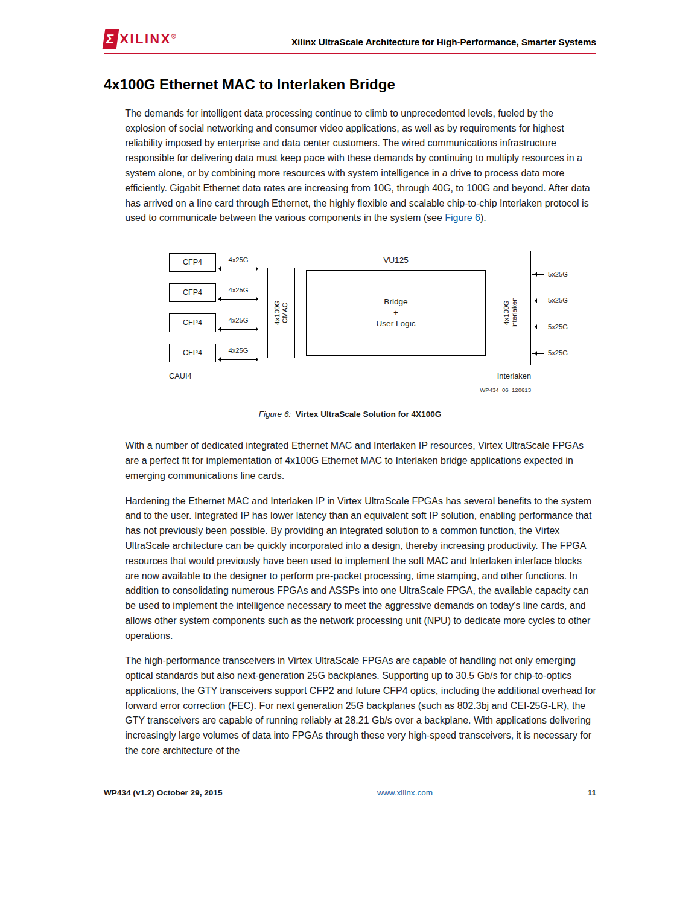ΣXILINX®
Xilinx UltraScale Architecture for High-Performance, Smarter Systems
4x100G Ethernet MAC to Interlaken Bridge
The demands for intelligent data processing continue to climb to unprecedented levels, fueled by the explosion of social networking and consumer video applications, as well as by requirements for highest reliability imposed by enterprise and data center customers. The wired communications infrastructure responsible for delivering data must keep pace with these demands by continuing to multiply resources in a system alone, or by combining more resources with system intelligence in a drive to process data more efficiently. Gigabit Ethernet data rates are increasing from 10G, through 40G, to 100G and beyond. After data has arrived on a line card through Ethernet, the highly flexible and scalable chip-to-chip Interlaken protocol is used to communicate between the various components in the system (see Figure 6).
CFP4
4x25G
VU125
4x100G
CMAC
Bridge
+
User Logic
4x100G
Interlaken
5x25G 5x25G 5x25G 5x25G
CFP4
4x25G
CFP4
4x25G
CFP4
4x25G
CAUI4 Interlaken
WP434_06_120613
Figure 6: Virtex UltraScale Solution for 4X100G
With a number of dedicated integrated Ethernet MAC and Interlaken IP resources, Virtex UltraScale FPGAs are a perfect fit for implementation of 4x100G Ethernet MAC to Interlaken bridge applications expected in emerging communications line cards.
Hardening the Ethernet MAC and Interlaken IP in Virtex UltraScale FPGAs has several benefits to the system and to the user. Integrated IP has lower latency than an equivalent soft IP solution, enabling performance that has not previously been possible. By providing an integrated solution to a common function, the Virtex UltraScale architecture can be quickly incorporated into a design, thereby increasing productivity. The FPGA resources that would previously have been used to implement the soft MAC and Interlaken interface blocks are now available to the designer to perform pre-packet processing, time stamping, and other functions. In addition to consolidating numerous FPGAs and ASSPs into one UltraScale FPGA, the available capacity can be used to implement the intelligence necessary to meet the aggressive demands on today's line cards, and allows other system components such as the network processing unit (NPU) to dedicate more cycles to other operations.
The high-performance transceivers in Virtex UltraScale FPGAs are capable of handling not only emerging optical standards but also next-generation 25G backplanes. Supporting up to 30.5 Gb/s for chip-to-optics applications, the GTY transceivers support CFP2 and future CFP4 optics, including the additional overhead for forward error correction (FEC). For next generation 25G backplanes (such as 802.3bj and CEI-25G-LR), the GTY transceivers are capable of running reliably at 28.21 Gb/s over a backplane. With applications delivering increasingly large volumes of data into FPGAs through these very high-speed transceivers, it is necessary for the core architecture of the
WP434 (v1.2) October 29, 2015 www.xilinx.com 11